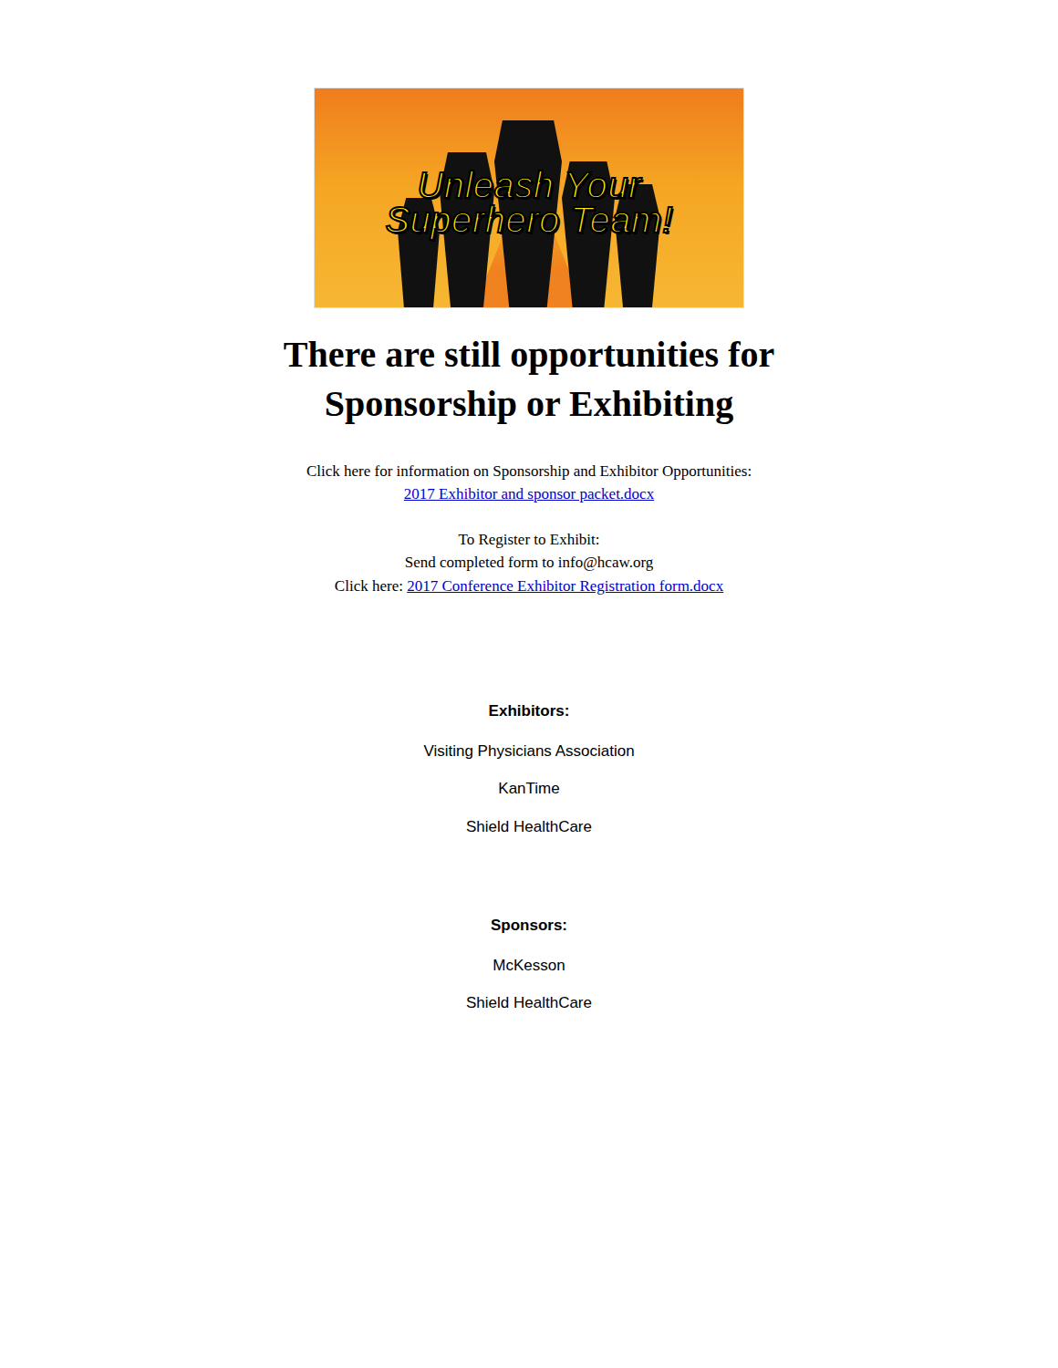Unleash Your
Superhero Team!
There are still opportunities for Sponsorship or Exhibiting
Click here for information on Sponsorship and Exhibitor Opportunities:
2017 Exhibitor and sponsor packet.docx
To Register to Exhibit:
Send completed form to info@hcaw.org
Click here: 2017 Conference Exhibitor Registration form.docx
Exhibitors:
Visiting Physicians Association
KanTime
Shield HealthCare
Sponsors:
McKesson
Shield HealthCare